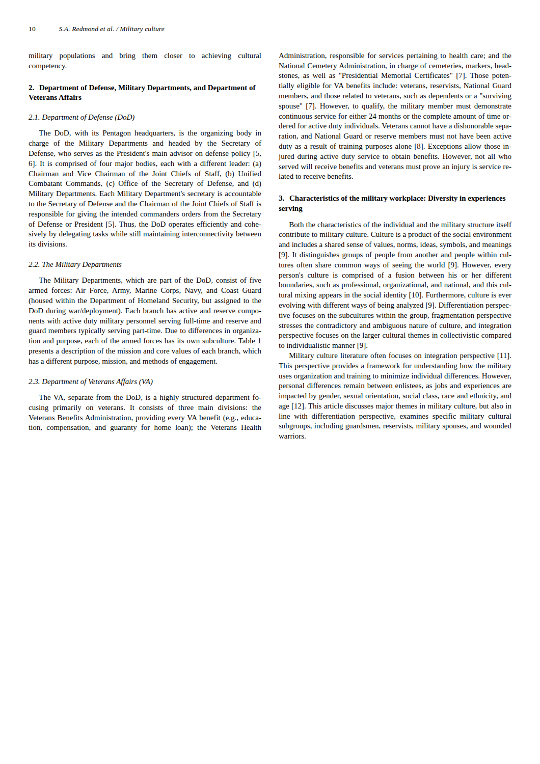10 S.A. Redmond et al. / Military culture
military populations and bring them closer to achieving cultural competency.
2. Department of Defense, Military Departments, and Department of Veterans Affairs
2.1. Department of Defense (DoD)
The DoD, with its Pentagon headquarters, is the organizing body in charge of the Military Departments and headed by the Secretary of Defense, who serves as the President's main advisor on defense policy [5, 6]. It is comprised of four major bodies, each with a different leader: (a) Chairman and Vice Chairman of the Joint Chiefs of Staff, (b) Unified Combatant Commands, (c) Office of the Secretary of Defense, and (d) Military Departments. Each Military Department's secretary is accountable to the Secretary of Defense and the Chairman of the Joint Chiefs of Staff is responsible for giving the intended commanders orders from the Secretary of Defense or President [5]. Thus, the DoD operates efficiently and cohesively by delegating tasks while still maintaining interconnectivity between its divisions.
2.2. The Military Departments
The Military Departments, which are part of the DoD, consist of five armed forces: Air Force, Army, Marine Corps, Navy, and Coast Guard (housed within the Department of Homeland Security, but assigned to the DoD during war/deployment). Each branch has active and reserve components with active duty military personnel serving full-time and reserve and guard members typically serving part-time. Due to differences in organization and purpose, each of the armed forces has its own subculture. Table 1 presents a description of the mission and core values of each branch, which has a different purpose, mission, and methods of engagement.
2.3. Department of Veterans Affairs (VA)
The VA, separate from the DoD, is a highly structured department focusing primarily on veterans. It consists of three main divisions: the Veterans Benefits Administration, providing every VA benefit (e.g., education, compensation, and guaranty for home loan); the Veterans Health Administration, responsible for services pertaining to health care; and the National Cemetery Administration, in charge of cemeteries, markers, headstones, as well as "Presidential Memorial Certificates" [7]. Those potentially eligible for VA benefits include: veterans, reservists, National Guard members, and those related to veterans, such as dependents or a "surviving spouse" [7]. However, to qualify, the military member must demonstrate continuous service for either 24 months or the complete amount of time ordered for active duty individuals. Veterans cannot have a dishonorable separation, and National Guard or reserve members must not have been active duty as a result of training purposes alone [8]. Exceptions allow those injured during active duty service to obtain benefits. However, not all who served will receive benefits and veterans must prove an injury is service related to receive benefits.
3. Characteristics of the military workplace: Diversity in experiences serving
Both the characteristics of the individual and the military structure itself contribute to military culture. Culture is a product of the social environment and includes a shared sense of values, norms, ideas, symbols, and meanings [9]. It distinguishes groups of people from another and people within cultures often share common ways of seeing the world [9]. However, every person's culture is comprised of a fusion between his or her different boundaries, such as professional, organizational, and national, and this cultural mixing appears in the social identity [10]. Furthermore, culture is ever evolving with different ways of being analyzed [9]. Differentiation perspective focuses on the subcultures within the group, fragmentation perspective stresses the contradictory and ambiguous nature of culture, and integration perspective focuses on the larger cultural themes in collectivistic compared to individualistic manner [9].
Military culture literature often focuses on integration perspective [11]. This perspective provides a framework for understanding how the military uses organization and training to minimize individual differences. However, personal differences remain between enlistees, as jobs and experiences are impacted by gender, sexual orientation, social class, race and ethnicity, and age [12]. This article discusses major themes in military culture, but also in line with differentiation perspective, examines specific military cultural subgroups, including guardsmen, reservists, military spouses, and wounded warriors.